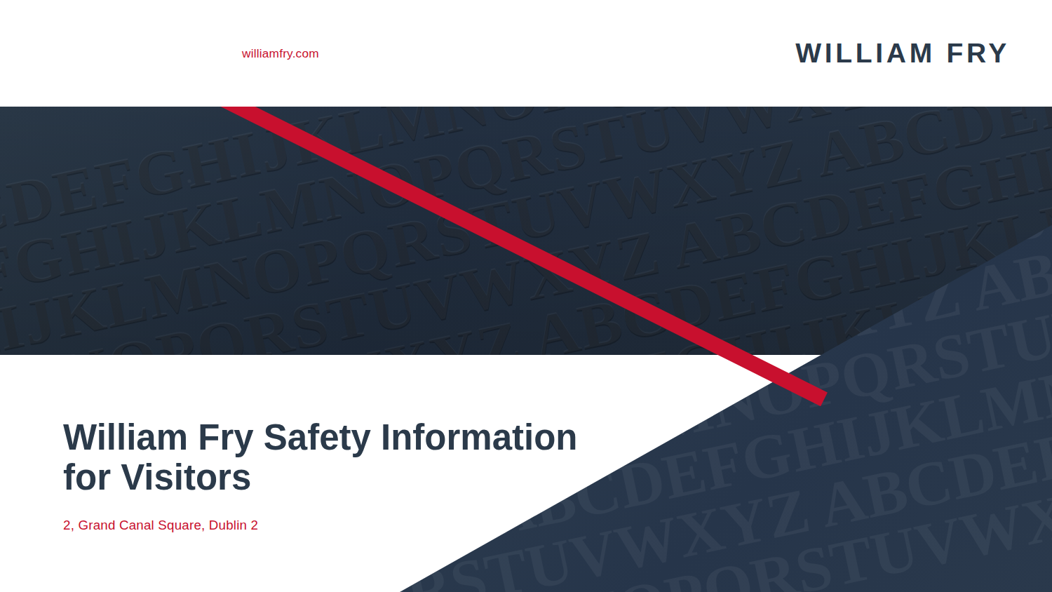williamfry.com WILLIAM FRY
William Fry Safety Information
for Visitors
2, Grand Canal Square, Dublin 2